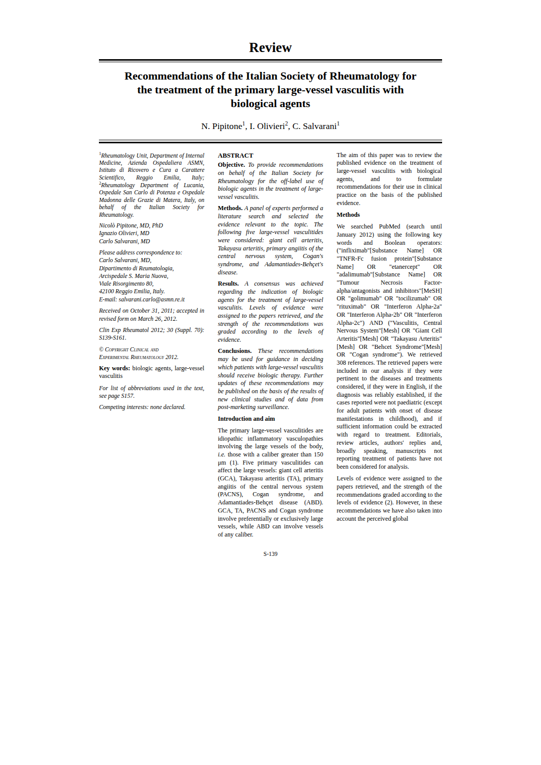Review
Recommendations of the Italian Society of Rheumatology for
the treatment of the primary large-vessel vasculitis with
biological agents
N. Pipitone1, I. Olivieri2, C. Salvarani1
1Rheumatology Unit, Department of Internal Medicine, Azienda Ospedaliera ASMN, Istituto di Ricovero e Cura a Carattere Scientifico, Reggio Emilia, Italy; 2Rheumatology Department of Lucania, Ospedale San Carlo di Potenza e Ospedale Madonna delle Grazie di Matera, Italy, on behalf of the Italian Society for Rheumatology.
Nicolò Pipitone, MD, PhD
Ignazio Olivieri, MD
Carlo Salvarani, MD
Please address correspondence to:
Carlo Salvarani, MD,
Dipartimento di Reumatologia,
Arcispedale S. Maria Nuova,
Viale Risorgimento 80,
42100 Reggio Emilia, Italy.
E-mail: salvarani.carlo@asmn.re.it
Received on October 31, 2011; accepted in revised form on March 26, 2012.
Clin Exp Rheumatol 2012; 30 (Suppl. 70): S139-S161.
© Copyright Clinical and
Experimental Rheumatology 2012.
Key words: biologic agents, large-vessel vasculitis
For list of abbreviations used in the text, see page S157.
Competing interests: none declared.
ABSTRACT
Objective. To provide recommendations on behalf of the Italian Society for Rheumatology for the off-label use of biologic agents in the treatment of large-vessel vasculitis.
Methods. A panel of experts performed a literature search and selected the evidence relevant to the topic. The following five large-vessel vasculitides were considered: giant cell arteritis, Takayasu arteritis, primary angiitis of the central nervous system, Cogan's syndrome, and Adamantiades-Behçet's disease.
Results. A consensus was achieved regarding the indication of biologic agents for the treatment of large-vessel vasculitis. Levels of evidence were assigned to the papers retrieved, and the strength of the recommendations was graded according to the levels of evidence.
Conclusions. These recommendations may be used for guidance in deciding which patients with large-vessel vasculitis should receive biologic therapy. Further updates of these recommendations may be published on the basis of the results of new clinical studies and of data from post-marketing surveillance.
Introduction and aim
The primary large-vessel vasculitides are idiopathic inflammatory vasculopathies involving the large vessels of the body, i.e. those with a caliber greater than 150 μm (1). Five primary vasculitides can affect the large vessels: giant cell arteritis (GCA), Takayasu arteritis (TA), primary angiitis of the central nervous system (PACNS), Cogan syndrome, and Adamantiades-Behçet disease (ABD). GCA, TA, PACNS and Cogan syndrome involve preferentially or exclusively large vessels, while ABD can involve vessels of any caliber.
The aim of this paper was to review the published evidence on the treatment of large-vessel vasculitis with biological agents, and to formulate recommendations for their use in clinical practice on the basis of the published evidence.
Methods
We searched PubMed (search until January 2012) using the following key words and Boolean operators: ("infliximab"[Substance Name] OR "TNFR-Fc fusion protein"[Substance Name] OR "etanercept" OR "adalimumab"[Substance Name] OR "Tumour Necrosis Factor-alpha/antagonists and inhibitors"[MeSH] OR "golimumab" OR "tocilizumab" OR "rituximab" OR "Interferon Alpha-2a" OR "Interferon Alpha-2b" OR "Interferon Alpha-2c") AND ("Vasculitis, Central Nervous System"[Mesh] OR "Giant Cell Arteritis"[Mesh] OR "Takayasu Arteritis"[Mesh] OR "Behcet Syndrome"[Mesh] OR "Cogan syndrome"). We retrieved 308 references. The retrieved papers were included in our analysis if they were pertinent to the diseases and treatments considered, if they were in English, if the diagnosis was reliably established, if the cases reported were not paediatric (except for adult patients with onset of disease manifestations in childhood), and if sufficient information could be extracted with regard to treatment. Editorials, review articles, authors' replies and, broadly speaking, manuscripts not reporting treatment of patients have not been considered for analysis.
Levels of evidence were assigned to the papers retrieved, and the strength of the recommendations graded according to the levels of evidence (2). However, in these recommendations we have also taken into account the perceived global
S-139